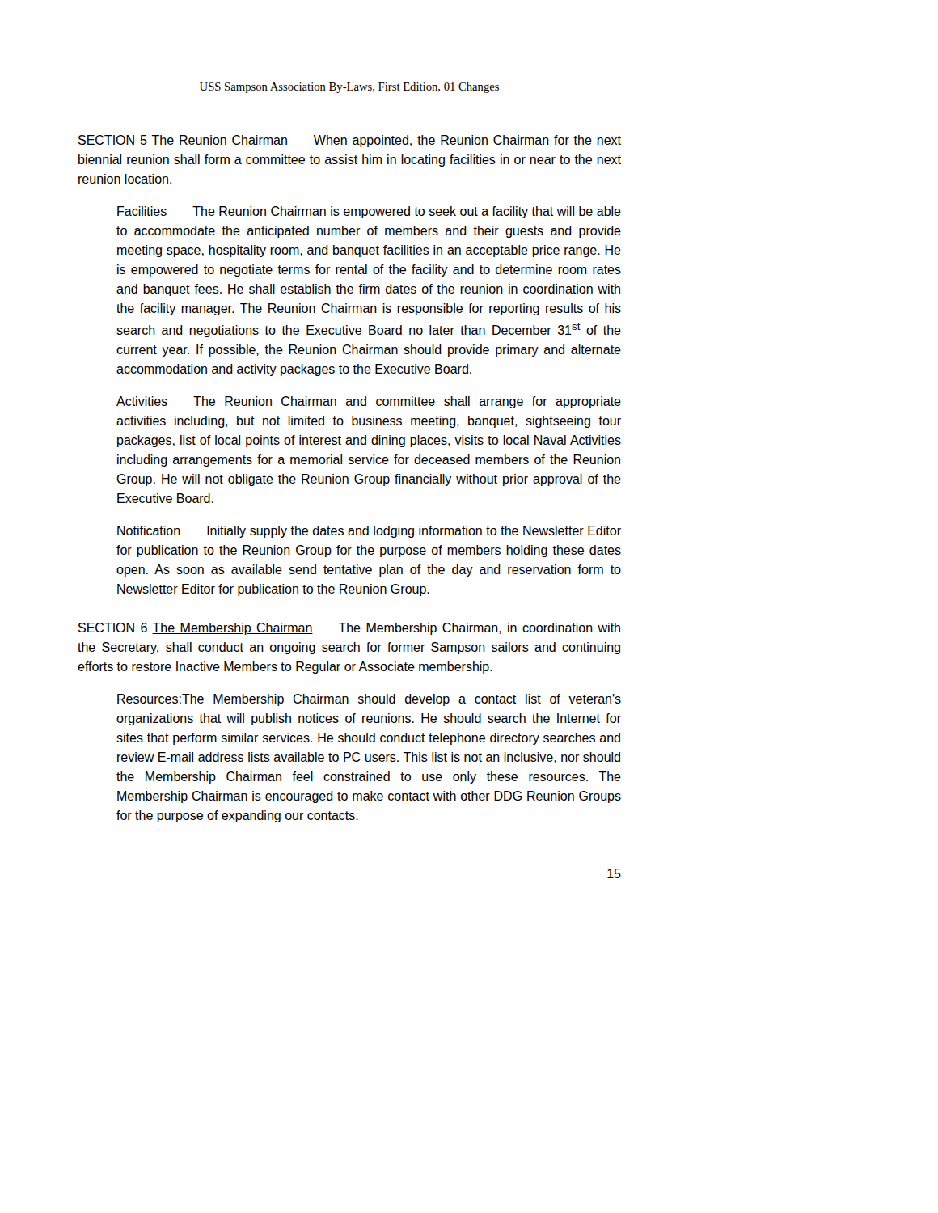USS Sampson Association By-Laws, First Edition, 01 Changes
SECTION 5 The Reunion Chairman When appointed, the Reunion Chairman for the next biennial reunion shall form a committee to assist him in locating facilities in or near to the next reunion location.
Facilities The Reunion Chairman is empowered to seek out a facility that will be able to accommodate the anticipated number of members and their guests and provide meeting space, hospitality room, and banquet facilities in an acceptable price range. He is empowered to negotiate terms for rental of the facility and to determine room rates and banquet fees. He shall establish the firm dates of the reunion in coordination with the facility manager. The Reunion Chairman is responsible for reporting results of his search and negotiations to the Executive Board no later than December 31st of the current year. If possible, the Reunion Chairman should provide primary and alternate accommodation and activity packages to the Executive Board.
Activities The Reunion Chairman and committee shall arrange for appropriate activities including, but not limited to business meeting, banquet, sightseeing tour packages, list of local points of interest and dining places, visits to local Naval Activities including arrangements for a memorial service for deceased members of the Reunion Group. He will not obligate the Reunion Group financially without prior approval of the Executive Board.
Notification Initially supply the dates and lodging information to the Newsletter Editor for publication to the Reunion Group for the purpose of members holding these dates open. As soon as available send tentative plan of the day and reservation form to Newsletter Editor for publication to the Reunion Group.
SECTION 6 The Membership Chairman The Membership Chairman, in coordination with the Secretary, shall conduct an ongoing search for former Sampson sailors and continuing efforts to restore Inactive Members to Regular or Associate membership.
Resources:The Membership Chairman should develop a contact list of veteran's organizations that will publish notices of reunions. He should search the Internet for sites that perform similar services. He should conduct telephone directory searches and review E-mail address lists available to PC users. This list is not an inclusive, nor should the Membership Chairman feel constrained to use only these resources. The Membership Chairman is encouraged to make contact with other DDG Reunion Groups for the purpose of expanding our contacts.
15